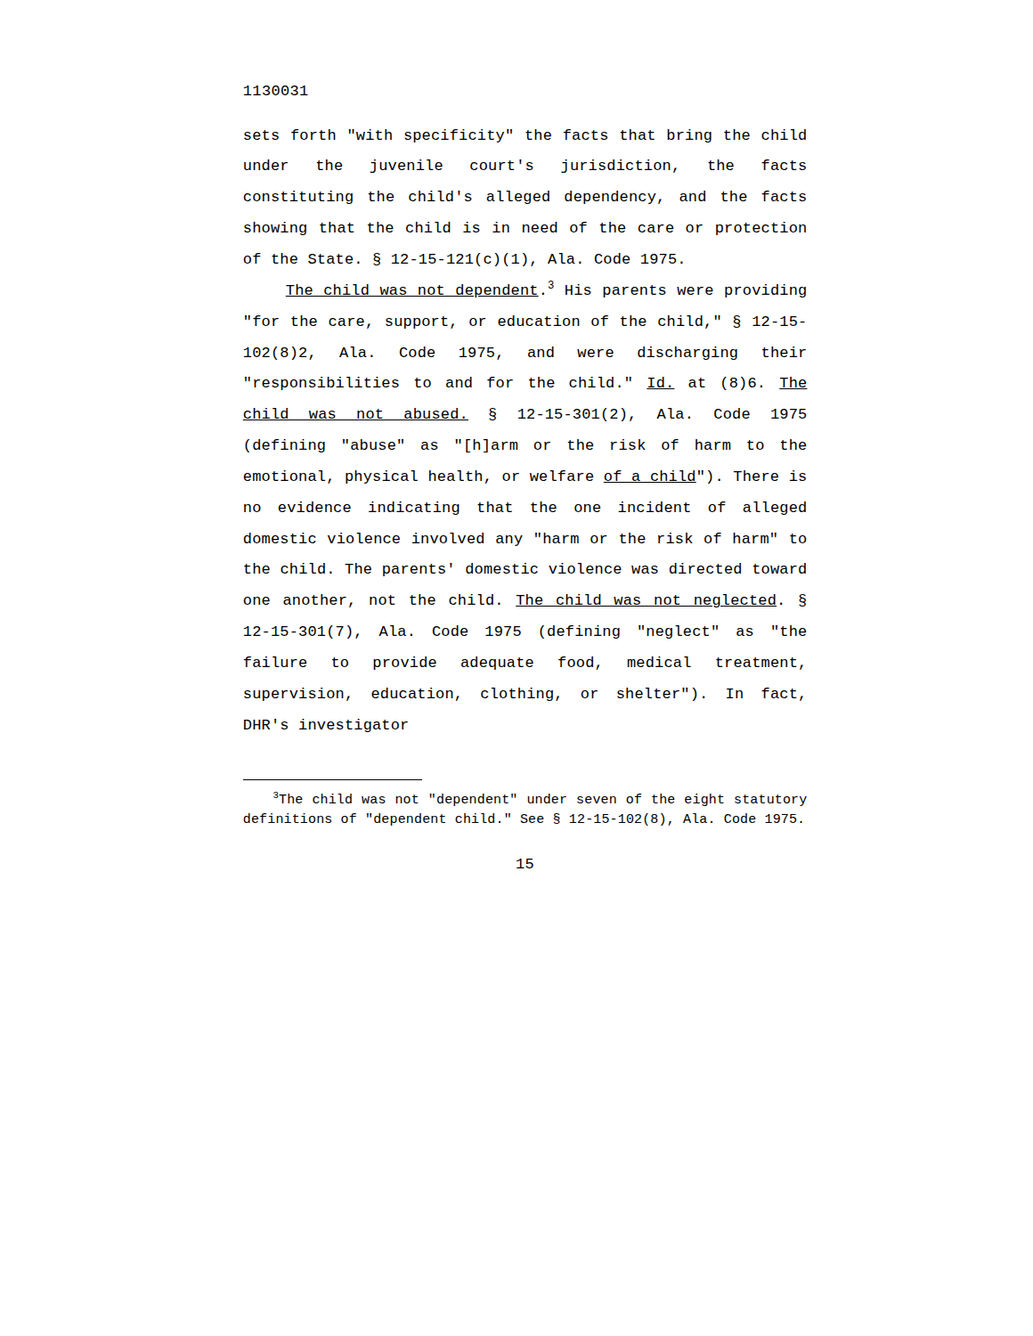1130031
sets forth "with specificity" the facts that bring the child under the juvenile court's jurisdiction, the facts constituting the child's alleged dependency, and the facts showing that the child is in need of the care or protection of the State. § 12-15-121(c)(1), Ala. Code 1975.
The child was not dependent.3 His parents were providing "for the care, support, or education of the child," § 12-15-102(8)2, Ala. Code 1975, and were discharging their "responsibilities to and for the child." Id. at (8)6. The child was not abused. § 12-15-301(2), Ala. Code 1975 (defining "abuse" as "[h]arm or the risk of harm to the emotional, physical health, or welfare of a child"). There is no evidence indicating that the one incident of alleged domestic violence involved any "harm or the risk of harm" to the child. The parents' domestic violence was directed toward one another, not the child. The child was not neglected. § 12-15-301(7), Ala. Code 1975 (defining "neglect" as "the failure to provide adequate food, medical treatment, supervision, education, clothing, or shelter"). In fact, DHR's investigator
3The child was not "dependent" under seven of the eight statutory definitions of "dependent child." See § 12-15-102(8), Ala. Code 1975.
15